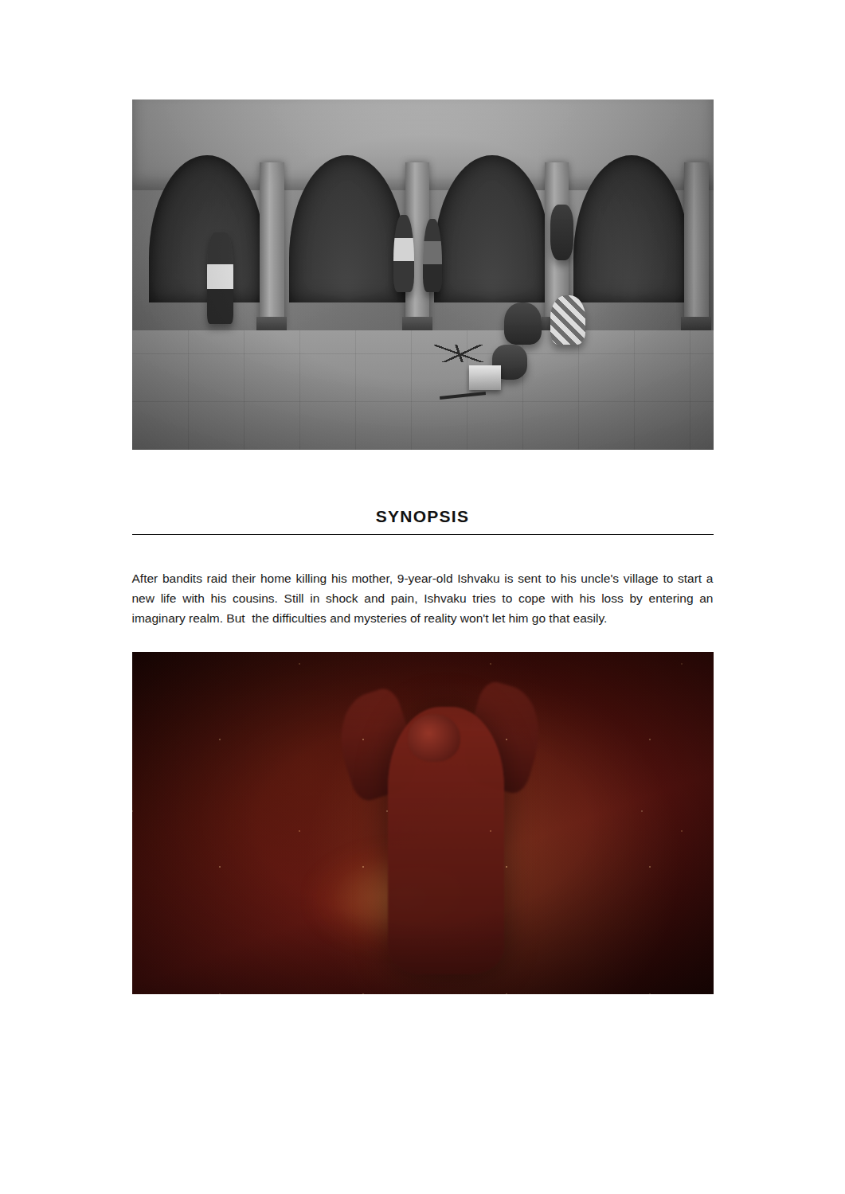SYNOPSIS
After bandits raid their home killing his mother, 9-year-old Ishvaku is sent to his uncle's village to start a new life with his cousins. Still in shock and pain, Ishvaku tries to cope with his loss by entering an imaginary realm. But the difficulties and mysteries of reality won't let him go that easily.